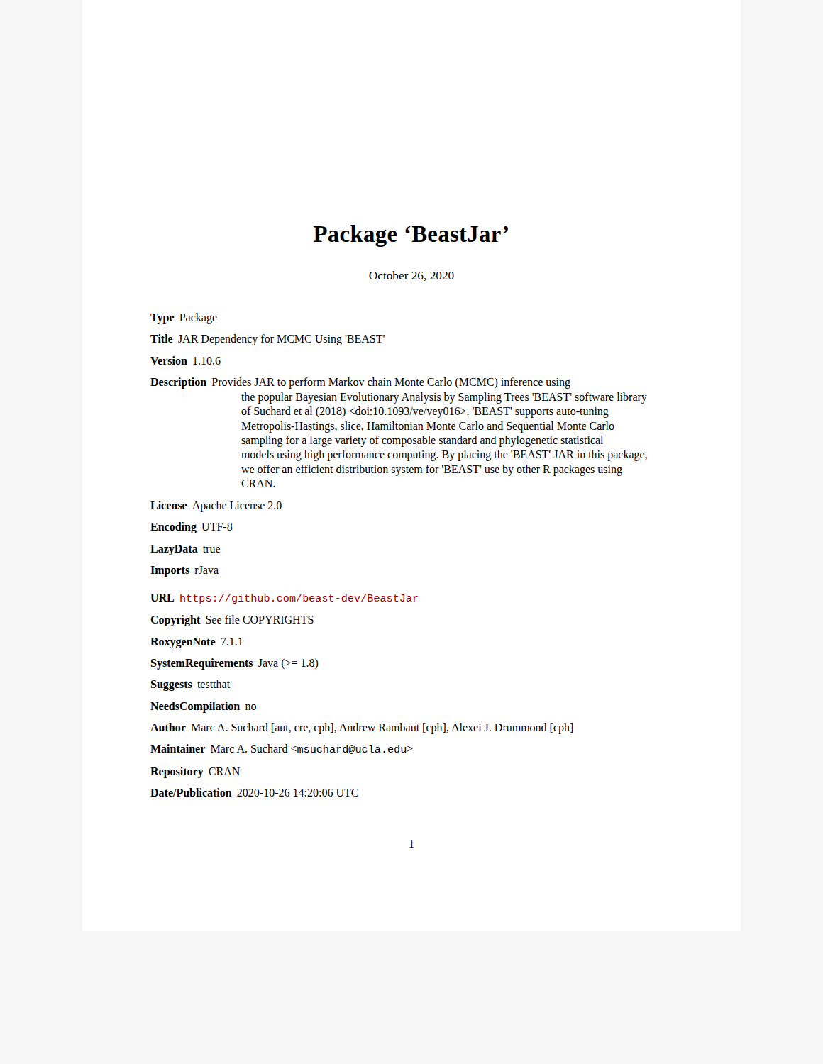Package ‘BeastJar’
October 26, 2020
Type
Package
Title
JAR Dependency for MCMC Using 'BEAST'
Version
1.10.6
Description
Provides JAR to perform Markov chain Monte Carlo (MCMC) inference using the popular Bayesian Evolutionary Analysis by Sampling Trees 'BEAST' software library of Suchard et al (2018) <doi:10.1093/ve/vey016>. 'BEAST' supports auto-tuning Metropolis-Hastings, slice, Hamiltonian Monte Carlo and Sequential Monte Carlo sampling for a large variety of composable standard and phylogenetic statistical models using high performance computing. By placing the 'BEAST' JAR in this package, we offer an efficient distribution system for 'BEAST' use by other R packages using CRAN.
License
Apache License 2.0
Encoding
UTF-8
LazyData
true
Imports
rJava
URL
https://github.com/beast-dev/BeastJar
Copyright
See file COPYRIGHTS
RoxygenNote
7.1.1
SystemRequirements
Java (>= 1.8)
Suggests
testthat
NeedsCompilation
no
Author
Marc A. Suchard [aut, cre, cph], Andrew Rambaut [cph], Alexei J. Drummond [cph]
Maintainer
Marc A. Suchard <msuchard@ucla.edu>
Repository
CRAN
Date/Publication
2020-10-26 14:20:06 UTC
1